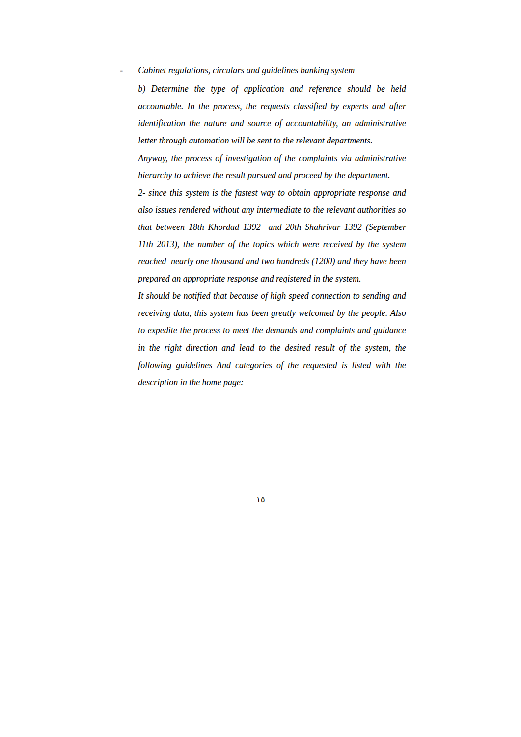Cabinet regulations, circulars and guidelines banking system
b) Determine the type of application and reference should be held accountable. In the process, the requests classified by experts and after identification the nature and source of accountability, an administrative letter through automation will be sent to the relevant departments.
Anyway, the process of investigation of the complaints via administrative hierarchy to achieve the result pursued and proceed by the department.
2- since this system is the fastest way to obtain appropriate response and also issues rendered without any intermediate to the relevant authorities so that between 18th Khordad 1392 and 20th Shahrivar 1392 (September 11th 2013), the number of the topics which were received by the system reached nearly one thousand and two hundreds (1200) and they have been prepared an appropriate response and registered in the system.
It should be notified that because of high speed connection to sending and receiving data, this system has been greatly welcomed by the people. Also to expedite the process to meet the demands and complaints and guidance in the right direction and lead to the desired result of the system, the following guidelines And categories of the requested is listed with the description in the home page:
١٥